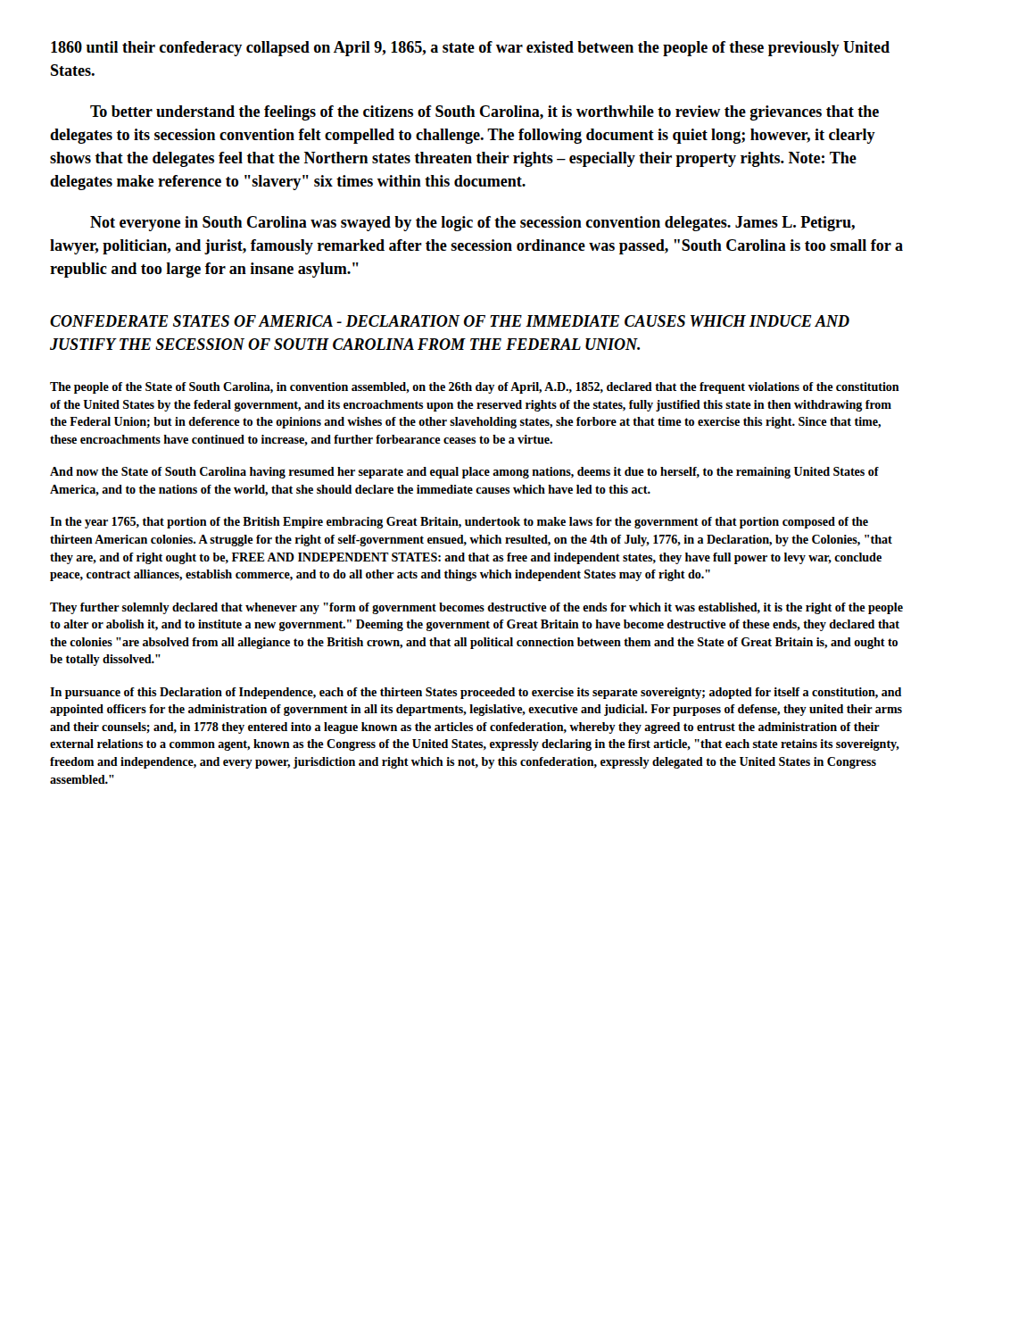1860 until their confederacy collapsed on April 9, 1865, a state of war existed between the people of these previously United States.
To better understand the feelings of the citizens of South Carolina, it is worthwhile to review the grievances that the delegates to its secession convention felt compelled to challenge. The following document is quiet long; however, it clearly shows that the delegates feel that the Northern states threaten their rights – especially their property rights. Note: The delegates make reference to "slavery" six times within this document.
Not everyone in South Carolina was swayed by the logic of the secession convention delegates. James L. Petigru, lawyer, politician, and jurist, famously remarked after the secession ordinance was passed, "South Carolina is too small for a republic and too large for an insane asylum."
CONFEDERATE STATES OF AMERICA - DECLARATION OF THE IMMEDIATE CAUSES WHICH INDUCE AND JUSTIFY THE SECESSION OF SOUTH CAROLINA FROM THE FEDERAL UNION.
The people of the State of South Carolina, in convention assembled, on the 26th day of April, A.D., 1852, declared that the frequent violations of the constitution of the United States by the federal government, and its encroachments upon the reserved rights of the states, fully justified this state in then withdrawing from the Federal Union; but in deference to the opinions and wishes of the other slaveholding states, she forbore at that time to exercise this right. Since that time, these encroachments have continued to increase, and further forbearance ceases to be a virtue.
And now the State of South Carolina having resumed her separate and equal place among nations, deems it due to herself, to the remaining United States of America, and to the nations of the world, that she should declare the immediate causes which have led to this act.
In the year 1765, that portion of the British Empire embracing Great Britain, undertook to make laws for the government of that portion composed of the thirteen American colonies. A struggle for the right of self-government ensued, which resulted, on the 4th of July, 1776, in a Declaration, by the Colonies, "that they are, and of right ought to be, FREE AND INDEPENDENT STATES: and that as free and independent states, they have full power to levy war, conclude peace, contract alliances, establish commerce, and to do all other acts and things which independent States may of right do."
They further solemnly declared that whenever any "form of government becomes destructive of the ends for which it was established, it is the right of the people to alter or abolish it, and to institute a new government." Deeming the government of Great Britain to have become destructive of these ends, they declared that the colonies "are absolved from all allegiance to the British crown, and that all political connection between them and the State of Great Britain is, and ought to be totally dissolved."
In pursuance of this Declaration of Independence, each of the thirteen States proceeded to exercise its separate sovereignty; adopted for itself a constitution, and appointed officers for the administration of government in all its departments, legislative, executive and judicial. For purposes of defense, they united their arms and their counsels; and, in 1778 they entered into a league known as the articles of confederation, whereby they agreed to entrust the administration of their external relations to a common agent, known as the Congress of the United States, expressly declaring in the first article, "that each state retains its sovereignty, freedom and independence, and every power, jurisdiction and right which is not, by this confederation, expressly delegated to the United States in Congress assembled."